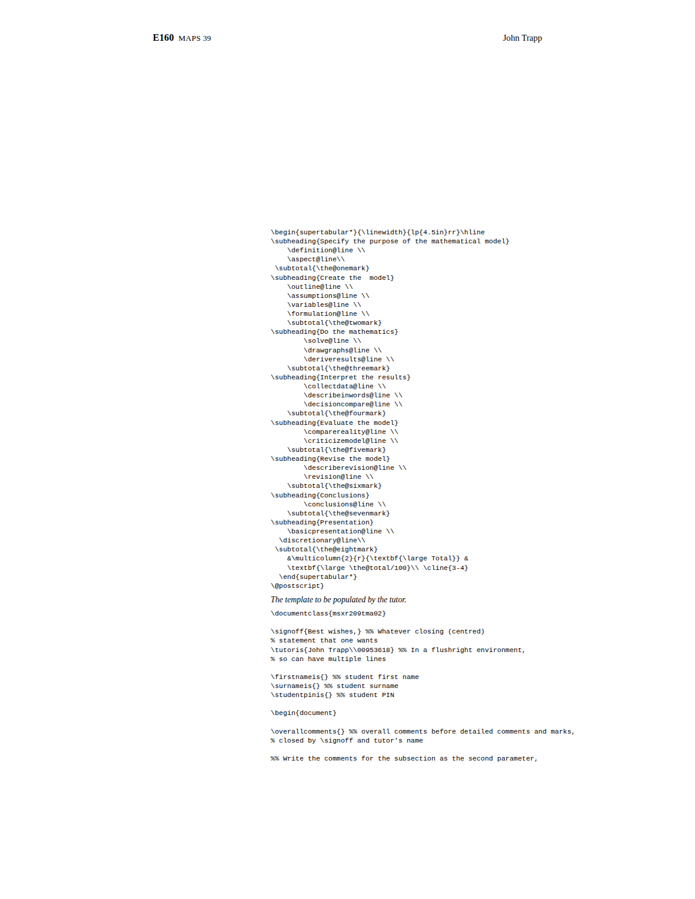E160 MAPS 39 John Trapp
\begin{supertabular*}{\linewidth}{lp{4.5in}rr}\hline
\subheading{Specify the purpose of the mathematical model}
    \definition@line \\
    \aspect@line\\
 \subtotal{\the@onemark}
\subheading{Create the  model}
    \outline@line \\
    \assumptions@line \\
    \variables@line \\
    \formulation@line \\
    \subtotal{\the@twomark}
\subheading{Do the mathematics}
        \solve@line \\
        \drawgraphs@line \\
        \deriveresults@line \\
    \subtotal{\the@threemark}
\subheading{Interpret the results}
        \collectdata@line \\
        \describeinwords@line \\
        \decisioncompare@line \\
    \subtotal{\the@fourmark}
\subheading{Evaluate the model}
        \comparereality@line \\
        \criticizemodel@line \\
    \subtotal{\the@fivemark}
\subheading{Revise the model}
        \describerevision@line \\
        \revision@line \\
    \subtotal{\the@sixmark}
\subheading{Conclusions}
        \conclusions@line \\
    \subtotal{\the@sevenmark}
\subheading{Presentation}
    \basicpresentation@line \\
  \discretionary@line\\
 \subtotal{\the@eightmark}
    &\multicolumn{2}{r}{\textbf{\large Total}} &
    \textbf{\large \the@total/100}\\ \cline{3-4}
  \end{supertabular*}
\@postscript}
The template to be populated by the tutor.
\documentclass{msxr209tma02}

\signoff{Best wishes,} %% Whatever closing (centred)
% statement that one wants
\tutoris{John Trapp\\00953618} %% In a flushright environment,
% so can have multiple lines

\firstnameis{} %% student first name
\surnameis{} %% student surname
\studentpinis{} %% student PIN

\begin{document}

\overallcomments{} %% overall comments before detailed comments and marks,
% closed by \signoff and tutor's name

%% Write the comments for the subsection as the second parameter,